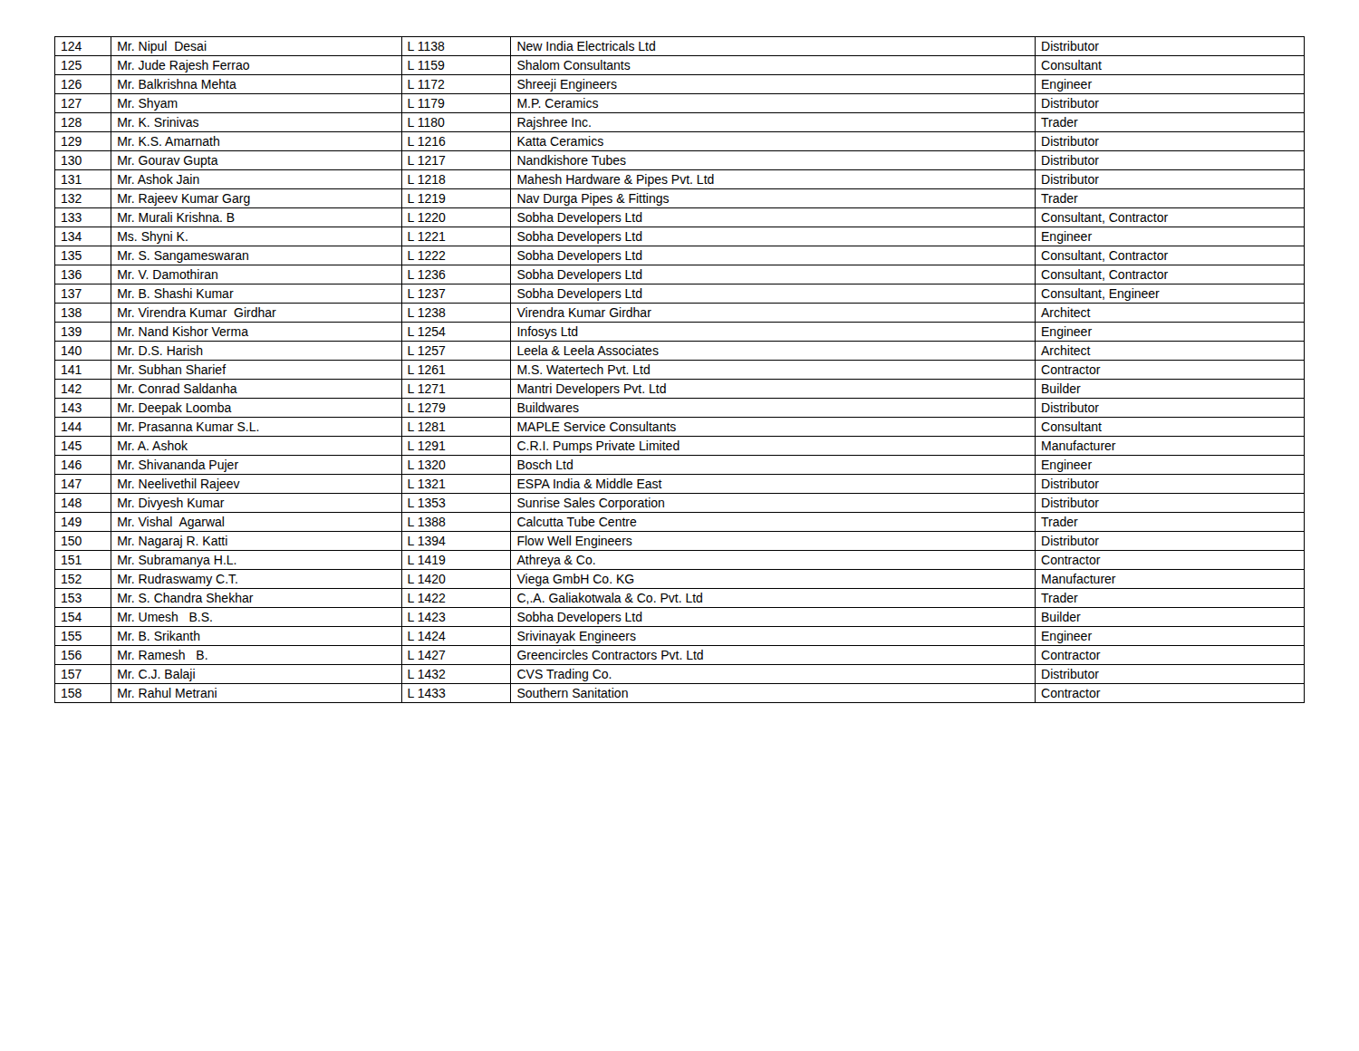| 124 | Mr. Nipul Desai | L 1138 | New India Electricals Ltd | Distributor |
| 125 | Mr. Jude Rajesh Ferrao | L 1159 | Shalom Consultants | Consultant |
| 126 | Mr. Balkrishna Mehta | L 1172 | Shreeji Engineers | Engineer |
| 127 | Mr. Shyam | L 1179 | M.P. Ceramics | Distributor |
| 128 | Mr. K. Srinivas | L 1180 | Rajshree Inc. | Trader |
| 129 | Mr. K.S. Amarnath | L 1216 | Katta Ceramics | Distributor |
| 130 | Mr. Gourav Gupta | L 1217 | Nandkishore Tubes | Distributor |
| 131 | Mr. Ashok Jain | L 1218 | Mahesh Hardware & Pipes Pvt. Ltd | Distributor |
| 132 | Mr. Rajeev Kumar Garg | L 1219 | Nav Durga Pipes & Fittings | Trader |
| 133 | Mr. Murali Krishna. B | L 1220 | Sobha Developers Ltd | Consultant, Contractor |
| 134 | Ms. Shyni K. | L 1221 | Sobha Developers Ltd | Engineer |
| 135 | Mr. S. Sangameswaran | L 1222 | Sobha Developers Ltd | Consultant, Contractor |
| 136 | Mr. V. Damothiran | L 1236 | Sobha Developers Ltd | Consultant, Contractor |
| 137 | Mr. B. Shashi Kumar | L 1237 | Sobha Developers Ltd | Consultant, Engineer |
| 138 | Mr. Virendra Kumar Girdhar | L 1238 | Virendra Kumar Girdhar | Architect |
| 139 | Mr. Nand Kishor Verma | L 1254 | Infosys Ltd | Engineer |
| 140 | Mr. D.S. Harish | L 1257 | Leela & Leela Associates | Architect |
| 141 | Mr. Subhan Sharief | L 1261 | M.S. Watertech Pvt. Ltd | Contractor |
| 142 | Mr. Conrad Saldanha | L 1271 | Mantri Developers Pvt. Ltd | Builder |
| 143 | Mr. Deepak Loomba | L 1279 | Buildwares | Distributor |
| 144 | Mr. Prasanna Kumar S.L. | L 1281 | MAPLE Service Consultants | Consultant |
| 145 | Mr. A. Ashok | L 1291 | C.R.I. Pumps Private Limited | Manufacturer |
| 146 | Mr. Shivananda Pujer | L 1320 | Bosch Ltd | Engineer |
| 147 | Mr. Neelivethil Rajeev | L 1321 | ESPA India & Middle East | Distributor |
| 148 | Mr. Divyesh Kumar | L 1353 | Sunrise Sales Corporation | Distributor |
| 149 | Mr. Vishal Agarwal | L 1388 | Calcutta Tube Centre | Trader |
| 150 | Mr. Nagaraj R. Katti | L 1394 | Flow Well Engineers | Distributor |
| 151 | Mr. Subramanya H.L. | L 1419 | Athreya & Co. | Contractor |
| 152 | Mr. Rudraswamy C.T. | L 1420 | Viega GmbH Co. KG | Manufacturer |
| 153 | Mr. S. Chandra Shekhar | L 1422 | C,.A. Galiakotwala & Co. Pvt. Ltd | Trader |
| 154 | Mr. Umesh B.S. | L 1423 | Sobha Developers Ltd | Builder |
| 155 | Mr. B. Srikanth | L 1424 | Srivinayak Engineers | Engineer |
| 156 | Mr. Ramesh B. | L 1427 | Greencircles Contractors Pvt. Ltd | Contractor |
| 157 | Mr. C.J. Balaji | L 1432 | CVS Trading Co. | Distributor |
| 158 | Mr. Rahul Metrani | L 1433 | Southern Sanitation | Contractor |